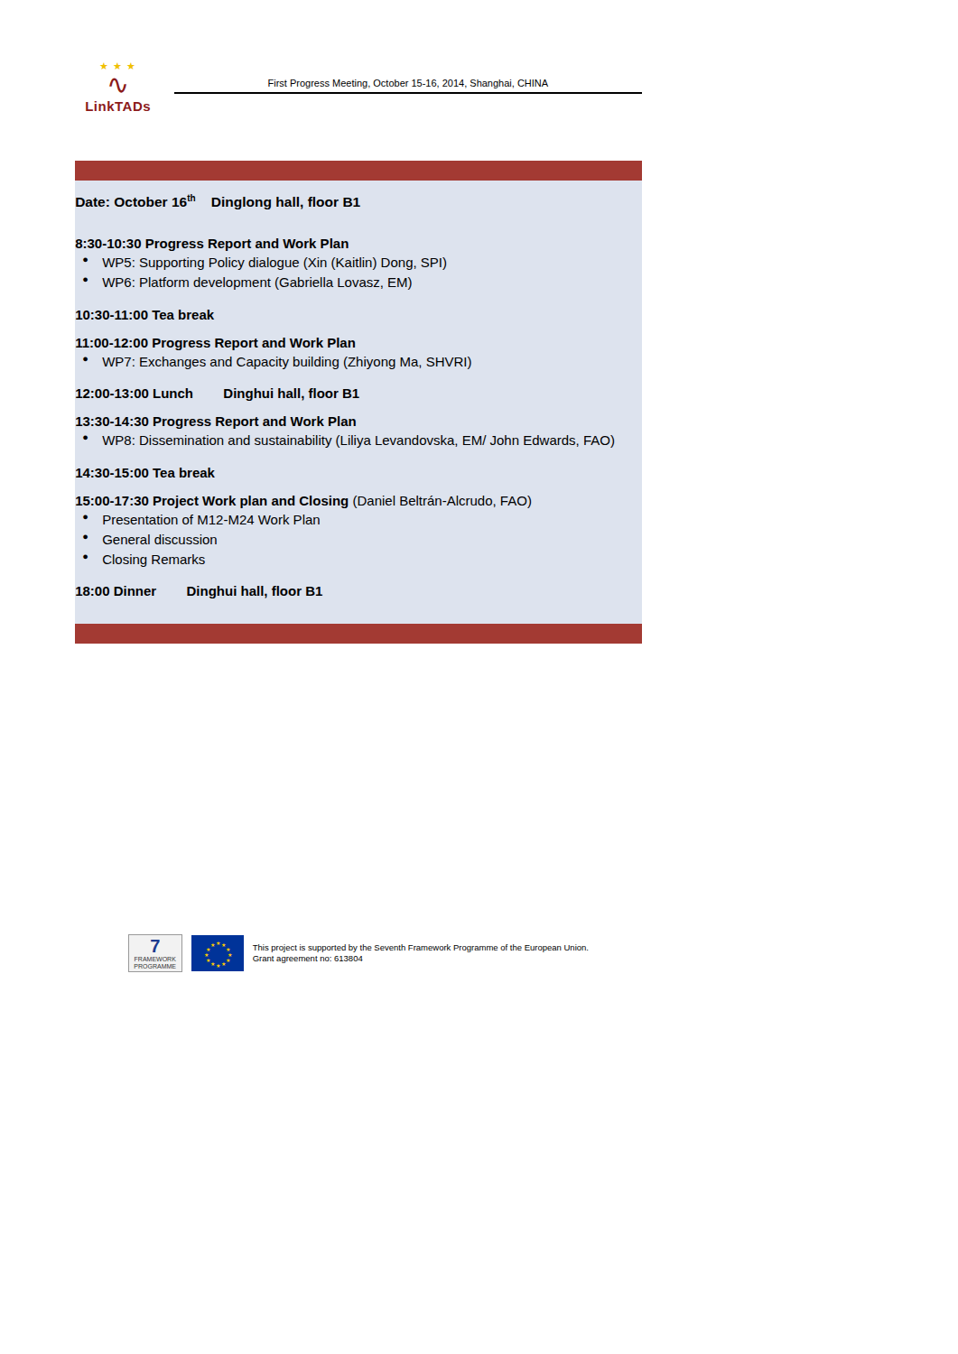★ ★ ★
∿
LinkTADs
First Progress Meeting, October 15-16, 2014, Shanghai, CHINA
| Date: October 16 th Dinglong hall, floor B1 |
| 8:30-10:30 Progress Report and Work Plan WP5: Supporting Policy dialogue (Xin (Kaitlin) Dong, SPI) WP6: Platform development (Gabriella Lovasz, EM) |
| 10:30-11:00 Tea break |
| 11:00-12:00 Progress Report and Work Plan WP7: Exchanges and Capacity building (Zhiyong Ma, SHVRI) |
| 12:00-13:00 Lunch Dinghui hall, floor B1 |
| 13:30-14:30 Progress Report and Work Plan WP8: Dissemination and sustainability (Liliya Levandovska, EM/ John Edwards, FAO) |
| 14:30-15:00 Tea break |
| 15:00-17:30 Project Work plan and Closing (Daniel Beltrán-Alcrudo, FAO) Presentation of M12-M24 Work Plan General discussion Closing Remarks |
| 18:00 Dinner Dinghui hall, floor B1 |
7
FRAMEWORK
PROGRAMME
★ ★ ★ ★ ★ ★ ★ ★ ★ ★ ★ ★
This project is supported by the Seventh Framework Programme of the European Union.
Grant agreement no: 613804